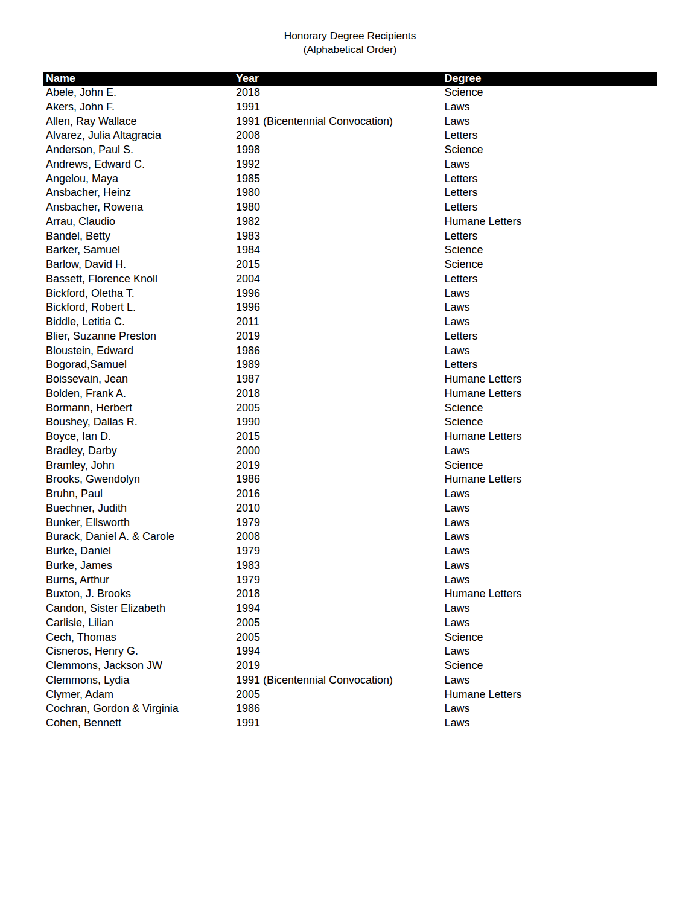Honorary Degree Recipients
(Alphabetical Order)
| Name | Year | Degree |
| --- | --- | --- |
| Abele, John E. | 2018 | Science |
| Akers, John F. | 1991 | Laws |
| Allen, Ray Wallace | 1991 (Bicentennial Convocation) | Laws |
| Alvarez, Julia Altagracia | 2008 | Letters |
| Anderson, Paul S. | 1998 | Science |
| Andrews, Edward C. | 1992 | Laws |
| Angelou, Maya | 1985 | Letters |
| Ansbacher, Heinz | 1980 | Letters |
| Ansbacher, Rowena | 1980 | Letters |
| Arrau, Claudio | 1982 | Humane Letters |
| Bandel, Betty | 1983 | Letters |
| Barker, Samuel | 1984 | Science |
| Barlow, David H. | 2015 | Science |
| Bassett, Florence Knoll | 2004 | Letters |
| Bickford, Oletha T. | 1996 | Laws |
| Bickford, Robert L. | 1996 | Laws |
| Biddle, Letitia C. | 2011 | Laws |
| Blier, Suzanne Preston | 2019 | Letters |
| Bloustein, Edward | 1986 | Laws |
| Bogorad,Samuel | 1989 | Letters |
| Boissevain, Jean | 1987 | Humane Letters |
| Bolden, Frank A. | 2018 | Humane Letters |
| Bormann, Herbert | 2005 | Science |
| Boushey, Dallas R. | 1990 | Science |
| Boyce, Ian D. | 2015 | Humane Letters |
| Bradley, Darby | 2000 | Laws |
| Bramley, John | 2019 | Science |
| Brooks, Gwendolyn | 1986 | Humane Letters |
| Bruhn, Paul | 2016 | Laws |
| Buechner, Judith | 2010 | Laws |
| Bunker, Ellsworth | 1979 | Laws |
| Burack, Daniel A. & Carole | 2008 | Laws |
| Burke, Daniel | 1979 | Laws |
| Burke, James | 1983 | Laws |
| Burns, Arthur | 1979 | Laws |
| Buxton, J. Brooks | 2018 | Humane Letters |
| Candon, Sister Elizabeth | 1994 | Laws |
| Carlisle, Lilian | 2005 | Laws |
| Cech, Thomas | 2005 | Science |
| Cisneros, Henry G. | 1994 | Laws |
| Clemmons, Jackson JW | 2019 | Science |
| Clemmons, Lydia | 1991 (Bicentennial Convocation) | Laws |
| Clymer, Adam | 2005 | Humane Letters |
| Cochran, Gordon & Virginia | 1986 | Laws |
| Cohen, Bennett | 1991 | Laws |